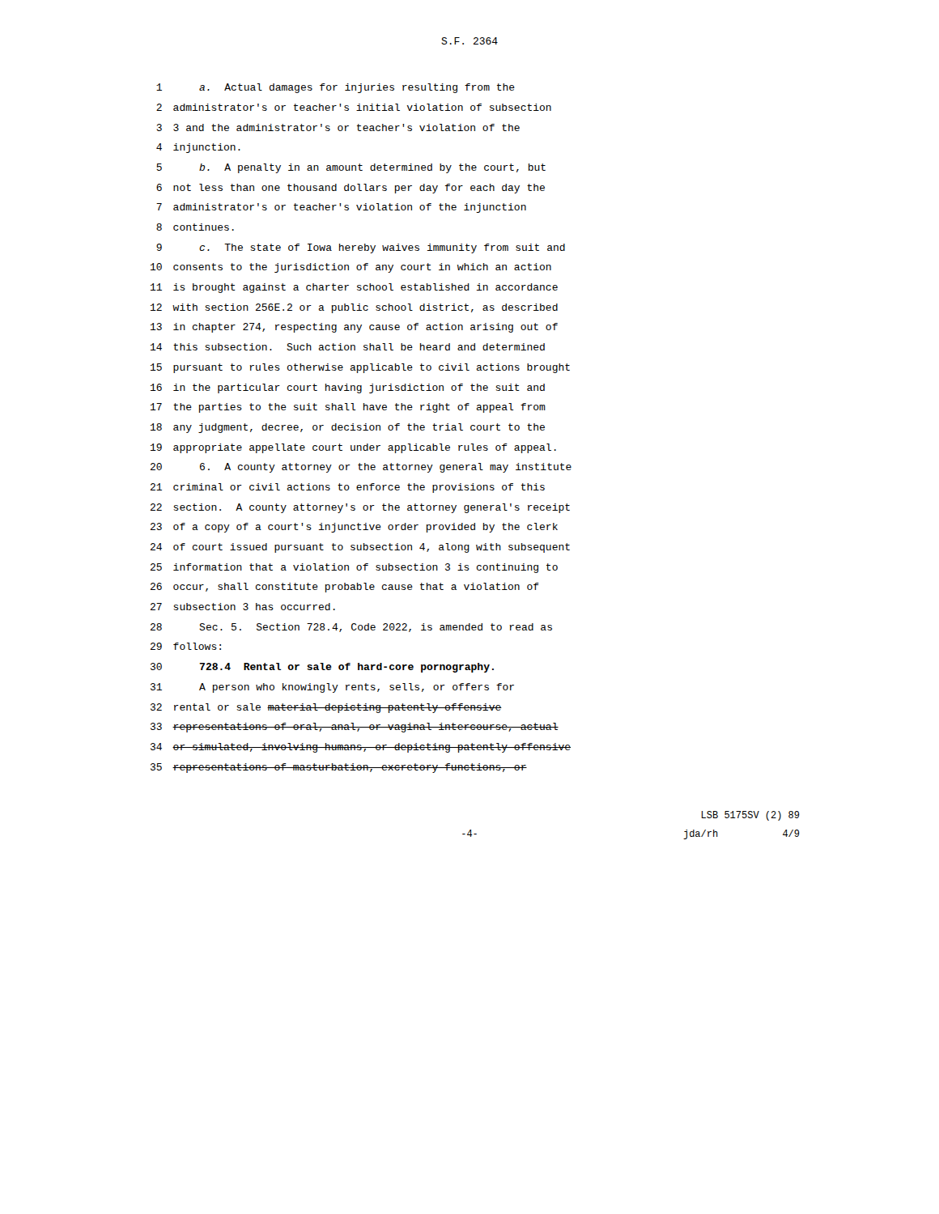S.F. 2364
a. Actual damages for injuries resulting from the
administrator's or teacher's initial violation of subsection
3 and the administrator's or teacher's violation of the
injunction.
b. A penalty in an amount determined by the court, but
not less than one thousand dollars per day for each day the
administrator's or teacher's violation of the injunction
continues.
c. The state of Iowa hereby waives immunity from suit and
consents to the jurisdiction of any court in which an action
is brought against a charter school established in accordance
with section 256E.2 or a public school district, as described
in chapter 274, respecting any cause of action arising out of
this subsection. Such action shall be heard and determined
pursuant to rules otherwise applicable to civil actions brought
in the particular court having jurisdiction of the suit and
the parties to the suit shall have the right of appeal from
any judgment, decree, or decision of the trial court to the
appropriate appellate court under applicable rules of appeal.
6. A county attorney or the attorney general may institute
criminal or civil actions to enforce the provisions of this
section. A county attorney's or the attorney general's receipt
of a copy of a court's injunctive order provided by the clerk
of court issued pursuant to subsection 4, along with subsequent
information that a violation of subsection 3 is continuing to
occur, shall constitute probable cause that a violation of
subsection 3 has occurred.
Sec. 5. Section 728.4, Code 2022, is amended to read as
follows:
728.4 Rental or sale of hard-core pornography.
A person who knowingly rents, sells, or offers for
rental or sale material depicting patently offensive
representations of oral, anal, or vaginal intercourse, actual
or simulated, involving humans, or depicting patently offensive
representations of masturbation, excretory functions, or
-4-
LSB 5175SV (2) 89 jda/rh 4/9